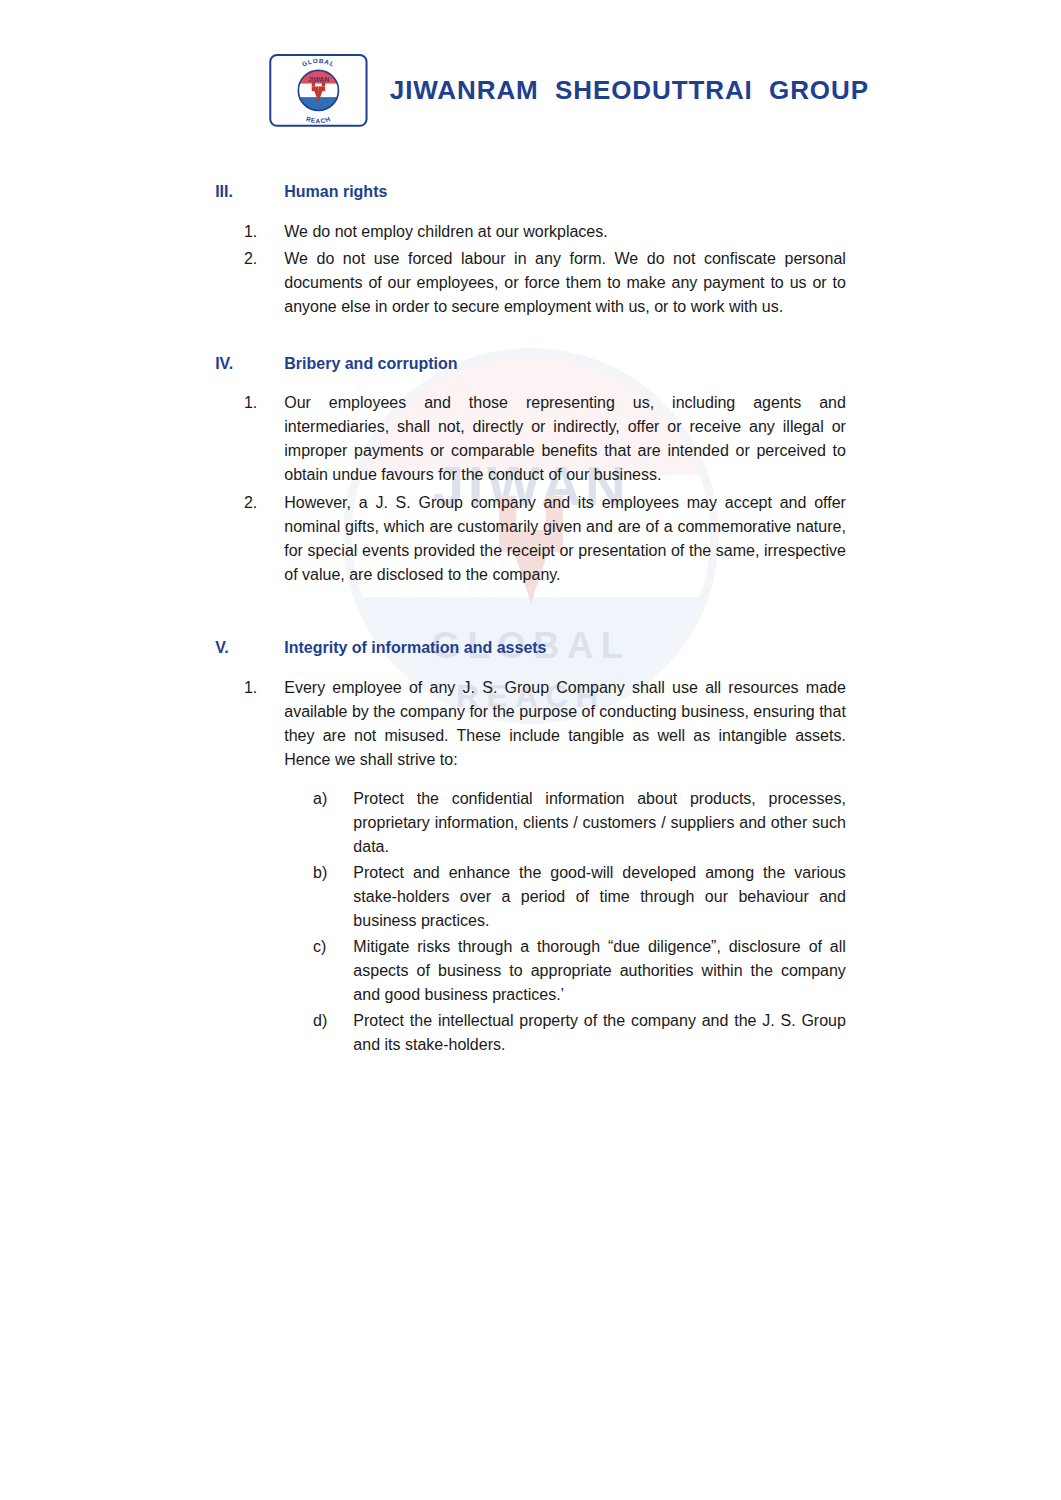JIWAN GLOBAL REACH
GLOBAL REACH JIWAN
JIWANRAM SHEODUTTRAI GROUP
III. Human rights
We do not employ children at our workplaces.
We do not use forced labour in any form. We do not confiscate personal documents of our employees, or force them to make any payment to us or to anyone else in order to secure employment with us, or to work with us.
IV. Bribery and corruption
Our employees and those representing us, including agents and intermediaries, shall not, directly or indirectly, offer or receive any illegal or improper payments or comparable benefits that are intended or perceived to obtain undue favours for the conduct of our business.
However, a J. S. Group company and its employees may accept and offer nominal gifts, which are customarily given and are of a commemorative nature, for special events provided the receipt or presentation of the same, irrespective of value, are disclosed to the company.
V. Integrity of information and assets
Every employee of any J. S. Group Company shall use all resources made available by the company for the purpose of conducting business, ensuring that they are not misused. These include tangible as well as intangible assets. Hence we shall strive to:
Protect the confidential information about products, processes, proprietary information, clients / customers / suppliers and other such data.
Protect and enhance the good-will developed among the various stake-holders over a period of time through our behaviour and business practices.
Mitigate risks through a thorough “due diligence”, disclosure of all aspects of business to appropriate authorities within the company and good business practices.’
Protect the intellectual property of the company and the J. S. Group and its stake-holders.